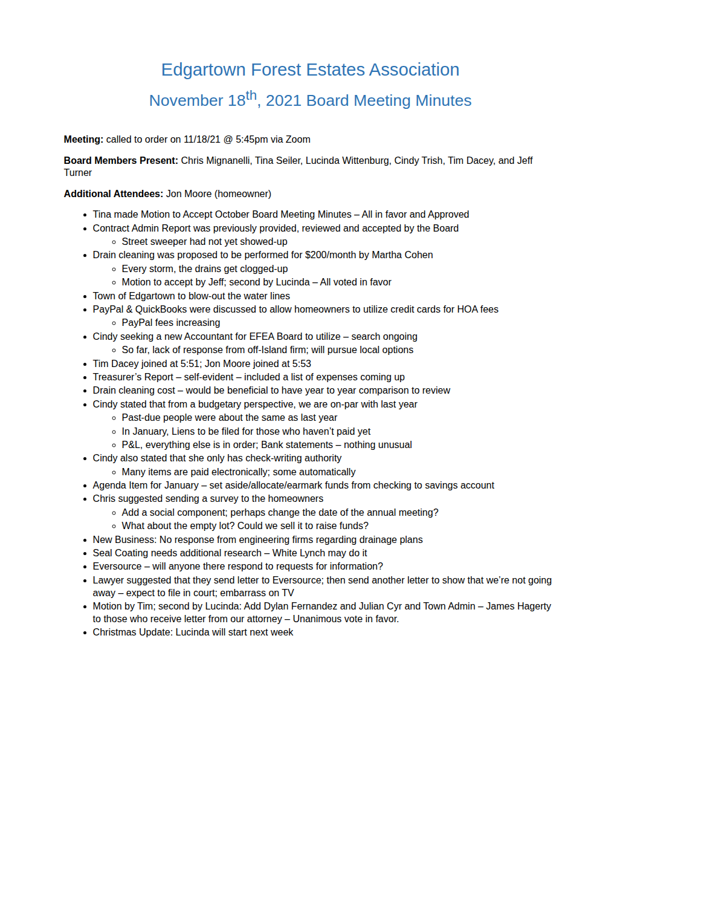Edgartown Forest Estates Association
November 18th, 2021 Board Meeting Minutes
Meeting: called to order on 11/18/21 @ 5:45pm via Zoom
Board Members Present: Chris Mignanelli, Tina Seiler, Lucinda Wittenburg, Cindy Trish, Tim Dacey, and Jeff Turner
Additional Attendees: Jon Moore (homeowner)
Tina made Motion to Accept October Board Meeting Minutes – All in favor and Approved
Contract Admin Report was previously provided, reviewed and accepted by the Board
Street sweeper had not yet showed-up
Drain cleaning was proposed to be performed for $200/month by Martha Cohen
Every storm, the drains get clogged-up
Motion to accept by Jeff; second by Lucinda – All voted in favor
Town of Edgartown to blow-out the water lines
PayPal & QuickBooks were discussed to allow homeowners to utilize credit cards for HOA fees
PayPal fees increasing
Cindy seeking a new Accountant for EFEA Board to utilize – search ongoing
So far, lack of response from off-Island firm; will pursue local options
Tim Dacey joined at 5:51; Jon Moore joined at 5:53
Treasurer’s Report – self-evident – included a list of expenses coming up
Drain cleaning cost – would be beneficial to have year to year comparison to review
Cindy stated that from a budgetary perspective, we are on-par with last year
Past-due people were about the same as last year
In January, Liens to be filed for those who haven’t paid yet
P&L, everything else is in order; Bank statements – nothing unusual
Cindy also stated that she only has check-writing authority
Many items are paid electronically; some automatically
Agenda Item for January – set aside/allocate/earmark funds from checking to savings account
Chris suggested sending a survey to the homeowners
Add a social component; perhaps change the date of the annual meeting?
What about the empty lot? Could we sell it to raise funds?
New Business: No response from engineering firms regarding drainage plans
Seal Coating needs additional research – White Lynch may do it
Eversource – will anyone there respond to requests for information?
Lawyer suggested that they send letter to Eversource; then send another letter to show that we’re not going away – expect to file in court; embarrass on TV
Motion by Tim; second by Lucinda: Add Dylan Fernandez and Julian Cyr and Town Admin – James Hagerty to those who receive letter from our attorney – Unanimous vote in favor.
Christmas Update: Lucinda will start next week